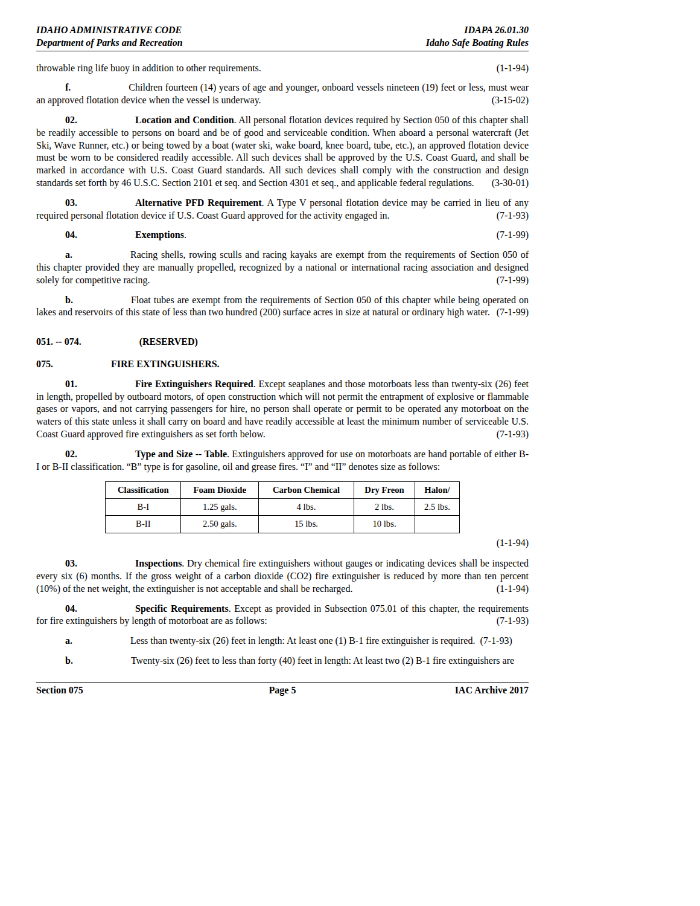IDAHO ADMINISTRATIVE CODE Department of Parks and Recreation
IDAPA 26.01.30 Idaho Safe Boating Rules
throwable ring life buoy in addition to other requirements.(1-1-94)
f. Children fourteen (14) years of age and younger, onboard vessels nineteen (19) feet or less, must wear an approved flotation device when the vessel is underway.(3-15-02)
02. Location and Condition. All personal flotation devices required by Section 050 of this chapter shall be readily accessible to persons on board and be of good and serviceable condition. When aboard a personal watercraft (Jet Ski, Wave Runner, etc.) or being towed by a boat (water ski, wake board, knee board, tube, etc.), an approved flotation device must be worn to be considered readily accessible. All such devices shall be approved by the U.S. Coast Guard, and shall be marked in accordance with U.S. Coast Guard standards. All such devices shall comply with the construction and design standards set forth by 46 U.S.C. Section 2101 et seq. and Section 4301 et seq., and applicable federal regulations.(3-30-01)
03. Alternative PFD Requirement. A Type V personal flotation device may be carried in lieu of any required personal flotation device if U.S. Coast Guard approved for the activity engaged in.(7-1-93)
04. Exemptions.(7-1-99)
a. Racing shells, rowing sculls and racing kayaks are exempt from the requirements of Section 050 of this chapter provided they are manually propelled, recognized by a national or international racing association and designed solely for competitive racing.(7-1-99)
b. Float tubes are exempt from the requirements of Section 050 of this chapter while being operated on lakes and reservoirs of this state of less than two hundred (200) surface acres in size at natural or ordinary high water.(7-1-99)
051. -- 074. (RESERVED)
075. FIRE EXTINGUISHERS.
01. Fire Extinguishers Required. Except seaplanes and those motorboats less than twenty-six (26) feet in length, propelled by outboard motors, of open construction which will not permit the entrapment of explosive or flammable gases or vapors, and not carrying passengers for hire, no person shall operate or permit to be operated any motorboat on the waters of this state unless it shall carry on board and have readily accessible at least the minimum number of serviceable U.S. Coast Guard approved fire extinguishers as set forth below.(7-1-93)
02. Type and Size -- Table. Extinguishers approved for use on motorboats are hand portable of either B-I or B-II classification. “B” type is for gasoline, oil and grease fires. “I” and “II” denotes size as follows:
| Classification | Foam Dioxide | Carbon Chemical | Dry Freon | Halon/ |
| --- | --- | --- | --- | --- |
| B-I | 1.25 gals. | 4 lbs. | 2 lbs. | 2.5 lbs. |
| B-II | 2.50 gals. | 15 lbs. | 10 lbs. | |
(1-1-94)
03. Inspections. Dry chemical fire extinguishers without gauges or indicating devices shall be inspected every six (6) months. If the gross weight of a carbon dioxide (CO2) fire extinguisher is reduced by more than ten percent (10%) of the net weight, the extinguisher is not acceptable and shall be recharged.(1-1-94)
04. Specific Requirements. Except as provided in Subsection 075.01 of this chapter, the requirements for fire extinguishers by length of motorboat are as follows:(7-1-93)
a. Less than twenty-six (26) feet in length: At least one (1) B-1 fire extinguisher is required.(7-1-93)
b. Twenty-six (26) feet to less than forty (40) feet in length: At least two (2) B-1 fire extinguishers are
Section 075
Page 5
IAC Archive 2017